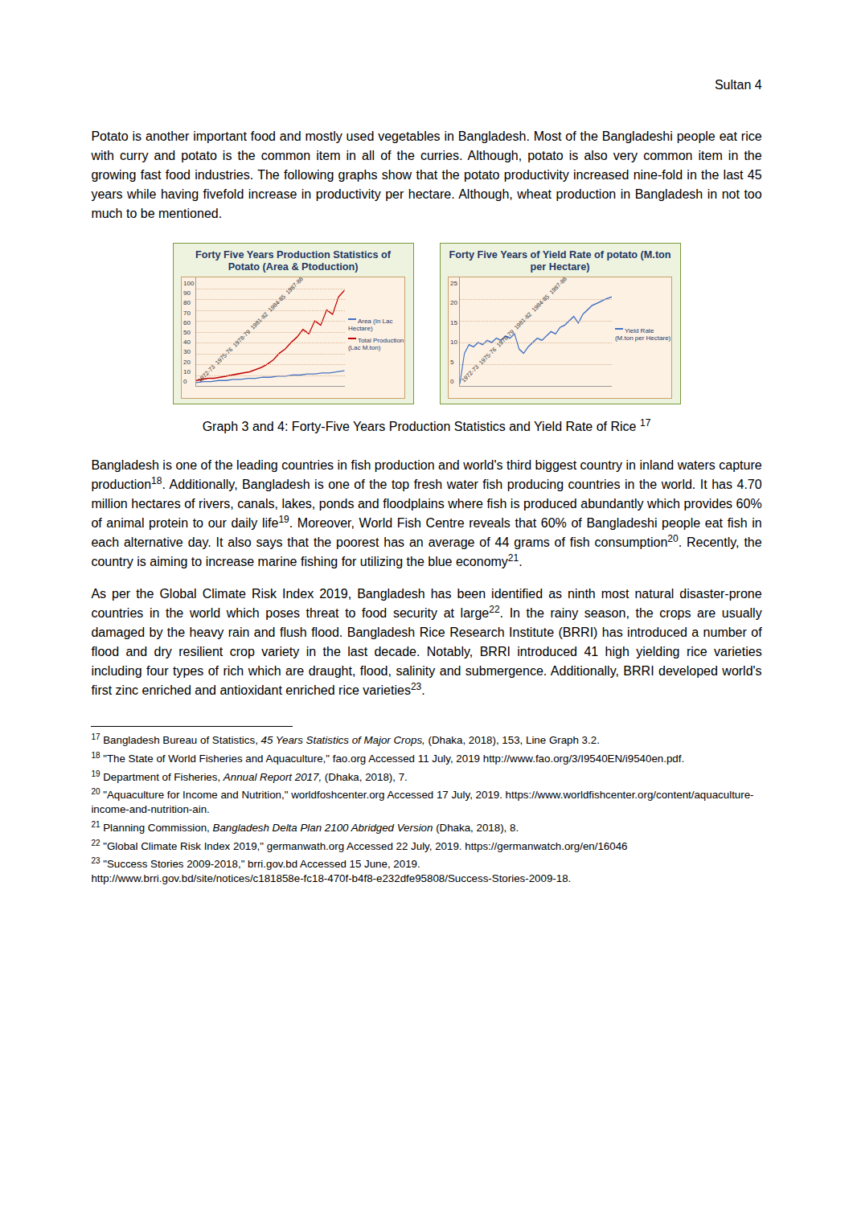Sultan 4
Potato is another important food and mostly used vegetables in Bangladesh. Most of the Bangladeshi people eat rice with curry and potato is the common item in all of the curries. Although, potato is also very common item in the growing fast food industries. The following graphs show that the potato productivity increased nine-fold in the last 45 years while having fivefold increase in productivity per hectare. Although, wheat production in Bangladesh in not too much to be mentioned.
Forty Five Years Production Statistics of Potato (Area & Ptoduction)
1009080706050403020100
1972-73 1975-76 1978-79 1981-82 1984-85 1987-88 1990-91 1993-94 1996-97 1999-00 2002-03 2005-06 2008-09 2011-12
Area (In Lac Hectare) Total Production (Lac M.ton)
Forty Five Years of Yield Rate of potato (M.ton per Hectare)
2520151050
1972-73 1975-76 1978-79 1981-82 1984-85 1987-88 1990-91 1993-94 1996-97 1999-00 2002-03 2005-06 2008-09 2011-12 2014-15
Yield Rate (M.ton per Hectare)
Graph 3 and 4: Forty-Five Years Production Statistics and Yield Rate of Rice 17
Bangladesh is one of the leading countries in fish production and world's third biggest country in inland waters capture production18. Additionally, Bangladesh is one of the top fresh water fish producing countries in the world. It has 4.70 million hectares of rivers, canals, lakes, ponds and floodplains where fish is produced abundantly which provides 60% of animal protein to our daily life19. Moreover, World Fish Centre reveals that 60% of Bangladeshi people eat fish in each alternative day. It also says that the poorest has an average of 44 grams of fish consumption20. Recently, the country is aiming to increase marine fishing for utilizing the blue economy21.
As per the Global Climate Risk Index 2019, Bangladesh has been identified as ninth most natural disaster-prone countries in the world which poses threat to food security at large22. In the rainy season, the crops are usually damaged by the heavy rain and flush flood. Bangladesh Rice Research Institute (BRRI) has introduced a number of flood and dry resilient crop variety in the last decade. Notably, BRRI introduced 41 high yielding rice varieties including four types of rich which are draught, flood, salinity and submergence. Additionally, BRRI developed world's first zinc enriched and antioxidant enriched rice varieties23.
17 Bangladesh Bureau of Statistics, 45 Years Statistics of Major Crops, (Dhaka, 2018), 153, Line Graph 3.2.
18 "The State of World Fisheries and Aquaculture," fao.org Accessed 11 July, 2019 http://www.fao.org/3/I9540EN/i9540en.pdf.
19 Department of Fisheries, Annual Report 2017, (Dhaka, 2018), 7.
20 "Aquaculture for Income and Nutrition," worldfoshcenter.org Accessed 17 July, 2019. https://www.worldfishcenter.org/content/aquaculture-income-and-nutrition-ain.
21 Planning Commission, Bangladesh Delta Plan 2100 Abridged Version (Dhaka, 2018), 8.
22 "Global Climate Risk Index 2019," germanwath.org Accessed 22 July, 2019. https://germanwatch.org/en/16046
23 "Success Stories 2009-2018," brri.gov.bd Accessed 15 June, 2019.
http://www.brri.gov.bd/site/notices/c181858e-fc18-470f-b4f8-e232dfe95808/Success-Stories-2009-18.